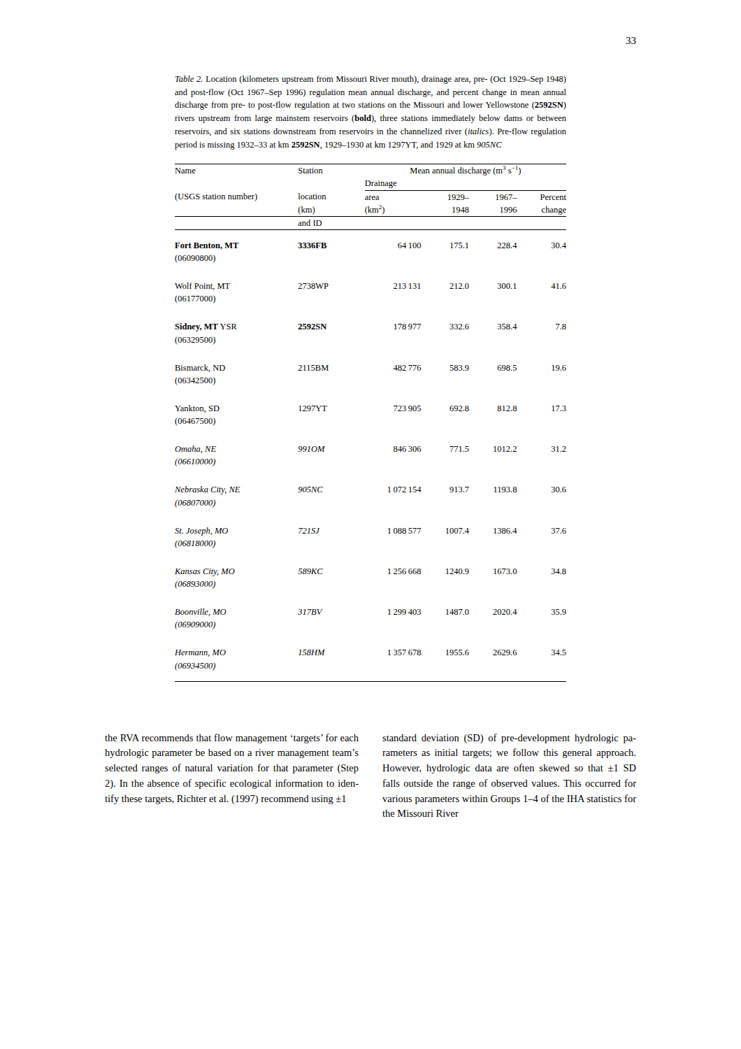33
Table 2. Location (kilometers upstream from Missouri River mouth), drainage area, pre- (Oct 1929–Sep 1948) and post-flow (Oct 1967–Sep 1996) regulation mean annual discharge, and percent change in mean annual discharge from pre- to post-flow regulation at two stations on the Missouri and lower Yellowstone (2592SN) rivers upstream from large mainstem reservoirs (bold), three stations immediately below dams or between reservoirs, and six stations downstream from reservoirs in the channelized river (italics). Pre-flow regulation period is missing 1932–33 at km 2592SN, 1929–1930 at km 1297YT, and 1929 at km 905NC
| Name | Station | Mean annual discharge (m 3 s −1 ) |
| --- | --- | --- |
| Drainage | | | |
| (USGS station number) | location | area | 1929– | 1967– | Percent |
| | (km) | (km 2 ) | 1948 | 1996 | change |
| | and ID | | | | |
| Fort Benton, MT (06090800) | 3336FB | 64 100 | 175.1 | 228.4 | 30.4 |
| Wolf Point, MT (06177000) | 2738WP | 213 131 | 212.0 | 300.1 | 41.6 |
| Sidney, MT YSR (06329500) | 2592SN | 178 977 | 332.6 | 358.4 | 7.8 |
| Bismarck, ND (06342500) | 2115BM | 482 776 | 583.9 | 698.5 | 19.6 |
| Yankton, SD (06467500) | 1297YT | 723 905 | 692.8 | 812.8 | 17.3 |
| Omaha, NE (06610000) | 991OM | 846 306 | 771.5 | 1012.2 | 31.2 |
| Nebraska City, NE (06807000) | 905NC | 1 072 154 | 913.7 | 1193.8 | 30.6 |
| St. Joseph, MO (06818000) | 721SJ | 1 088 577 | 1007.4 | 1386.4 | 37.6 |
| Kansas City, MO (06893000) | 589KC | 1 256 668 | 1240.9 | 1673.0 | 34.8 |
| Boonville, MO (06909000) | 317BV | 1 299 403 | 1487.0 | 2020.4 | 35.9 |
| Hermann, MO (06934500) | 158HM | 1 357 678 | 1955.6 | 2629.6 | 34.5 |
the RVA recommends that flow management ‘targets’ for each hydrologic parameter be based on a river management team’s selected ranges of natural variation for that parameter (Step 2). In the absence of specific ecological information to identify these targets, Richter et al. (1997) recommend using ±1
standard deviation (SD) of pre-development hydrologic parameters as initial targets; we follow this general approach. However, hydrologic data are often skewed so that ±1 SD falls outside the range of observed values. This occurred for various parameters within Groups 1–4 of the IHA statistics for the Missouri River